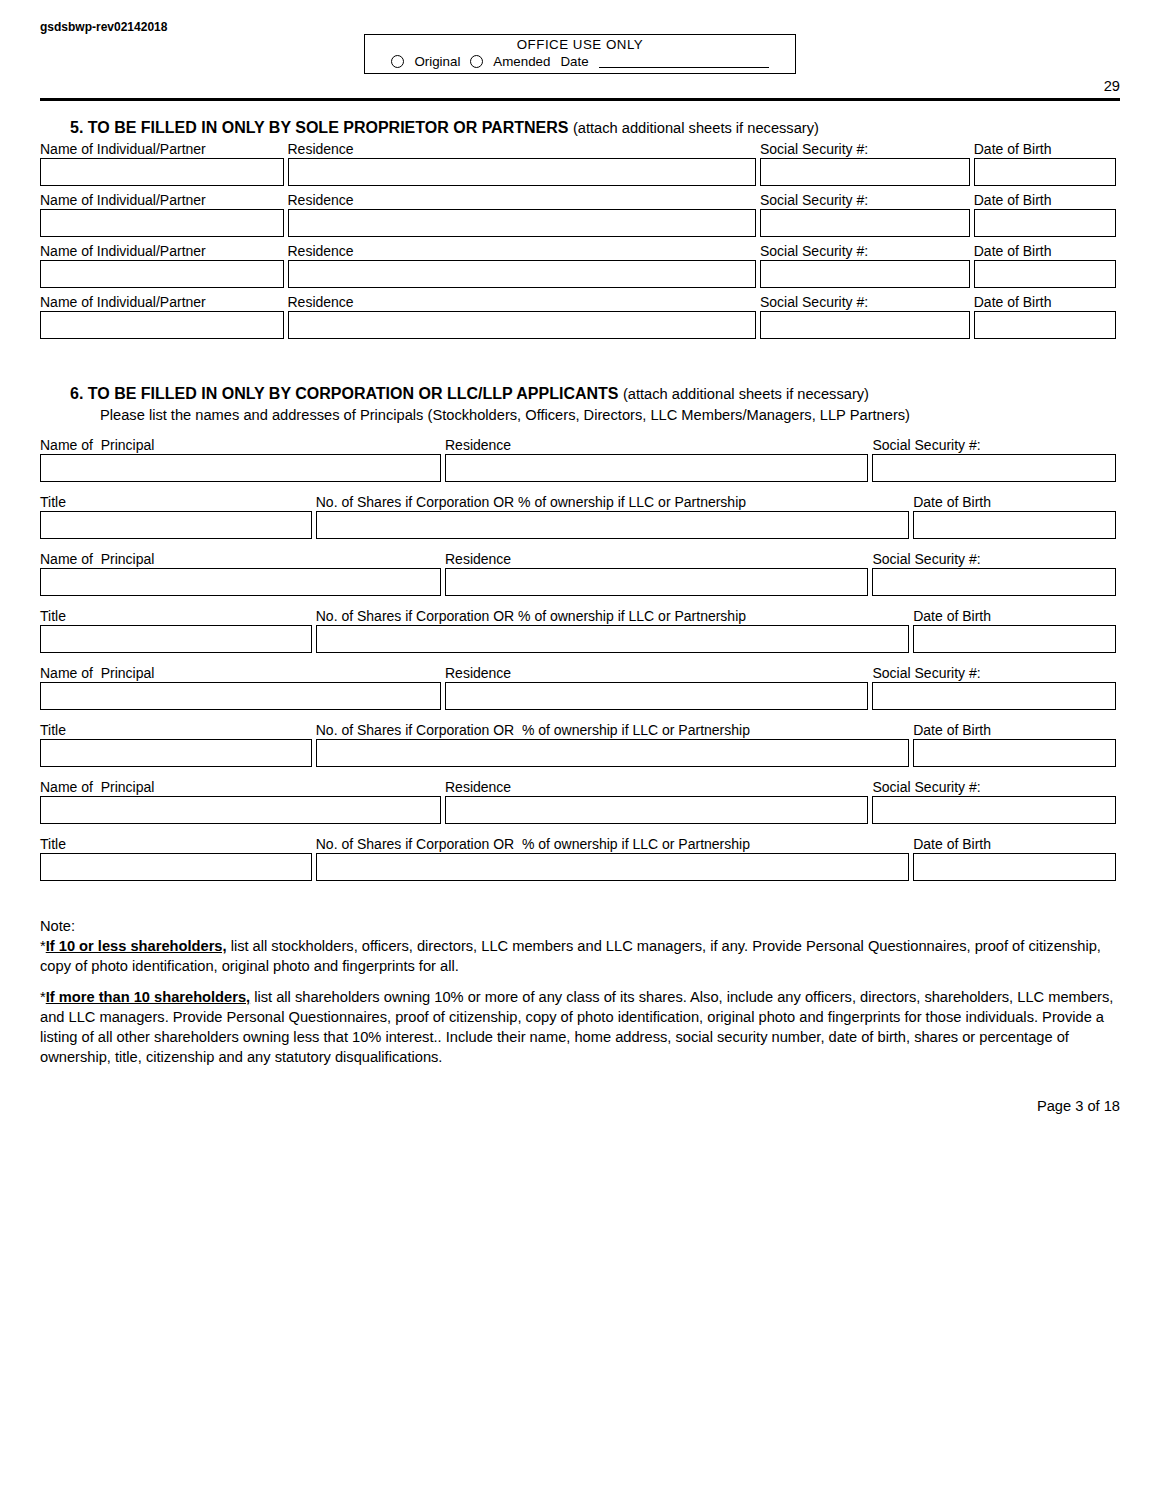gsdsbwp-rev02142018
OFFICE USE ONLY
Original Amended Date
29
5. TO BE FILLED IN ONLY BY SOLE PROPRIETOR OR PARTNERS (attach additional sheets if necessary)
| Name of Individual/Partner | Residence | Social Security #: | Date of Birth |
| Name of Individual/Partner | Residence | Social Security #: | Date of Birth |
| Name of Individual/Partner | Residence | Social Security #: | Date of Birth |
| Name of Individual/Partner | Residence | Social Security #: | Date of Birth |
6. TO BE FILLED IN ONLY BY CORPORATION OR LLC/LLP APPLICANTS (attach additional sheets if necessary)
Please list the names and addresses of Principals (Stockholders, Officers, Directors, LLC Members/Managers, LLP Partners)
| Name of Principal | Residence | Social Security #: |
| Title | No. of Shares if Corporation OR % of ownership if LLC or Partnership | Date of Birth |
| Name of Principal | Residence | Social Security #: |
| Title | No. of Shares if Corporation OR % of ownership if LLC or Partnership | Date of Birth |
| Name of Principal | Residence | Social Security #: |
| Title | No. of Shares if Corporation OR % of ownership if LLC or Partnership | Date of Birth |
| Name of Principal | Residence | Social Security #: |
| Title | No. of Shares if Corporation OR % of ownership if LLC or Partnership | Date of Birth |
Note:
*If 10 or less shareholders, list all stockholders, officers, directors, LLC members and LLC managers, if any. Provide Personal Questionnaires, proof of citizenship, copy of photo identification, original photo and fingerprints for all.
*If more than 10 shareholders, list all shareholders owning 10% or more of any class of its shares. Also, include any officers, directors, shareholders, LLC members, and LLC managers. Provide Personal Questionnaires, proof of citizenship, copy of photo identification, original photo and fingerprints for those individuals. Provide a listing of all other shareholders owning less that 10% interest.. Include their name, home address, social security number, date of birth, shares or percentage of ownership, title, citizenship and any statutory disqualifications.
Page 3 of 18